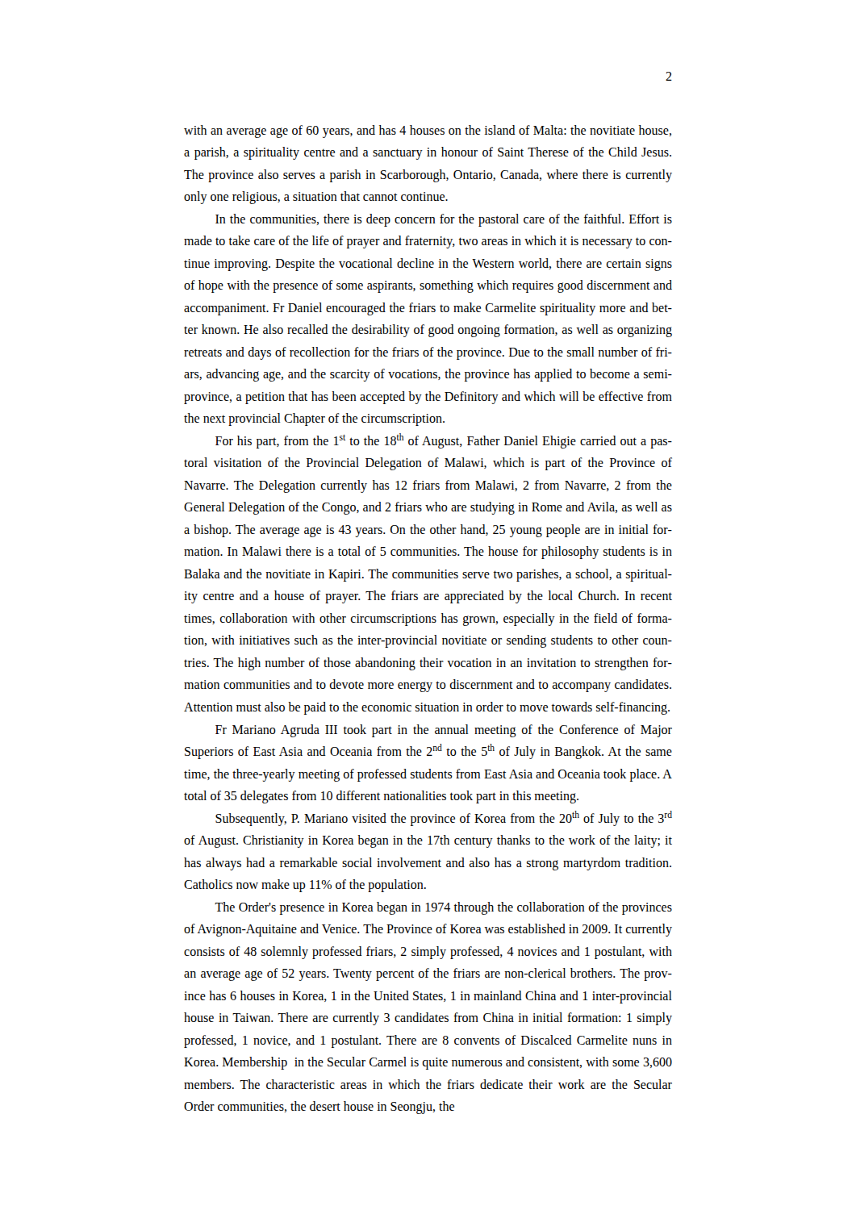2
with an average age of 60 years, and has 4 houses on the island of Malta: the novitiate house, a parish, a spirituality centre and a sanctuary in honour of Saint Therese of the Child Jesus. The province also serves a parish in Scarborough, Ontario, Canada, where there is currently only one religious, a situation that cannot continue.
In the communities, there is deep concern for the pastoral care of the faithful. Effort is made to take care of the life of prayer and fraternity, two areas in which it is necessary to continue improving. Despite the vocational decline in the Western world, there are certain signs of hope with the presence of some aspirants, something which requires good discernment and accompaniment. Fr Daniel encouraged the friars to make Carmelite spirituality more and better known. He also recalled the desirability of good ongoing formation, as well as organizing retreats and days of recollection for the friars of the province. Due to the small number of friars, advancing age, and the scarcity of vocations, the province has applied to become a semi-province, a petition that has been accepted by the Definitory and which will be effective from the next provincial Chapter of the circumscription.
For his part, from the 1st to the 18th of August, Father Daniel Ehigie carried out a pastoral visitation of the Provincial Delegation of Malawi, which is part of the Province of Navarre. The Delegation currently has 12 friars from Malawi, 2 from Navarre, 2 from the General Delegation of the Congo, and 2 friars who are studying in Rome and Avila, as well as a bishop. The average age is 43 years. On the other hand, 25 young people are in initial formation. In Malawi there is a total of 5 communities. The house for philosophy students is in Balaka and the novitiate in Kapiri. The communities serve two parishes, a school, a spirituality centre and a house of prayer. The friars are appreciated by the local Church. In recent times, collaboration with other circumscriptions has grown, especially in the field of formation, with initiatives such as the inter-provincial novitiate or sending students to other countries. The high number of those abandoning their vocation in an invitation to strengthen formation communities and to devote more energy to discernment and to accompany candidates. Attention must also be paid to the economic situation in order to move towards self-financing.
Fr Mariano Agruda III took part in the annual meeting of the Conference of Major Superiors of East Asia and Oceania from the 2nd to the 5th of July in Bangkok. At the same time, the three-yearly meeting of professed students from East Asia and Oceania took place. A total of 35 delegates from 10 different nationalities took part in this meeting.
Subsequently, P. Mariano visited the province of Korea from the 20th of July to the 3rd of August. Christianity in Korea began in the 17th century thanks to the work of the laity; it has always had a remarkable social involvement and also has a strong martyrdom tradition. Catholics now make up 11% of the population.
The Order's presence in Korea began in 1974 through the collaboration of the provinces of Avignon-Aquitaine and Venice. The Province of Korea was established in 2009. It currently consists of 48 solemnly professed friars, 2 simply professed, 4 novices and 1 postulant, with an average age of 52 years. Twenty percent of the friars are non-clerical brothers. The province has 6 houses in Korea, 1 in the United States, 1 in mainland China and 1 inter-provincial house in Taiwan. There are currently 3 candidates from China in initial formation: 1 simply professed, 1 novice, and 1 postulant. There are 8 convents of Discalced Carmelite nuns in Korea. Membership in the Secular Carmel is quite numerous and consistent, with some 3,600 members. The characteristic areas in which the friars dedicate their work are the Secular Order communities, the desert house in Seongju, the